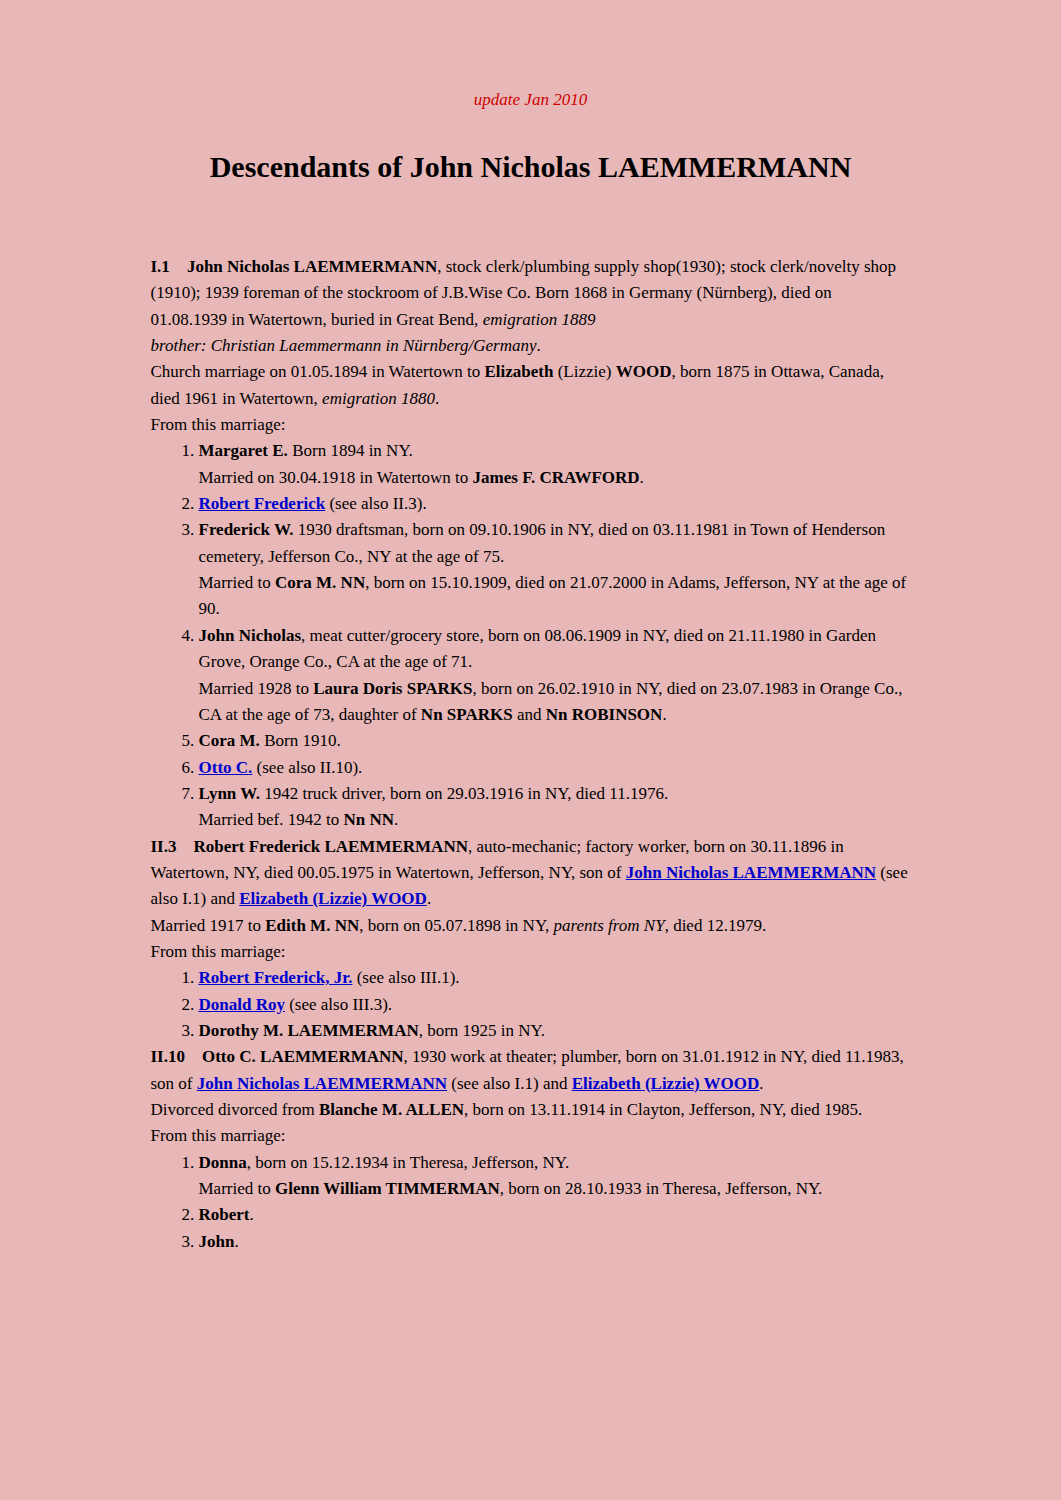update Jan 2010
Descendants of John Nicholas LAEMMERMANN
I.1 John Nicholas LAEMMERMANN, stock clerk/plumbing supply shop(1930); stock clerk/novelty shop (1910); 1939 foreman of the stockroom of J.B.Wise Co. Born 1868 in Germany (Nürnberg), died on 01.08.1939 in Watertown, buried in Great Bend, emigration 1889
brother: Christian Laemmermann in Nürnberg/Germany.
Church marriage on 01.05.1894 in Watertown to Elizabeth (Lizzie) WOOD, born 1875 in Ottawa, Canada, died 1961 in Watertown, emigration 1880.
From this marriage:
Margaret E. Born 1894 in NY.
Married on 30.04.1918 in Watertown to James F. CRAWFORD.
Robert Frederick (see also II.3).
Frederick W. 1930 draftsman, born on 09.10.1906 in NY, died on 03.11.1981 in Town of Henderson cemetery, Jefferson Co., NY at the age of 75.
Married to Cora M. NN, born on 15.10.1909, died on 21.07.2000 in Adams, Jefferson, NY at the age of 90.
John Nicholas, meat cutter/grocery store, born on 08.06.1909 in NY, died on 21.11.1980 in Garden Grove, Orange Co., CA at the age of 71.
Married 1928 to Laura Doris SPARKS, born on 26.02.1910 in NY, died on 23.07.1983 in Orange Co., CA at the age of 73, daughter of Nn SPARKS and Nn ROBINSON.
Cora M. Born 1910.
Otto C. (see also II.10).
Lynn W. 1942 truck driver, born on 29.03.1916 in NY, died 11.1976.
Married bef. 1942 to Nn NN.
II.3 Robert Frederick LAEMMERMANN, auto-mechanic; factory worker, born on 30.11.1896 in Watertown, NY, died 00.05.1975 in Watertown, Jefferson, NY, son of John Nicholas LAEMMERMANN (see also I.1) and Elizabeth (Lizzie) WOOD.
Married 1917 to Edith M. NN, born on 05.07.1898 in NY, parents from NY, died 12.1979.
From this marriage:
Robert Frederick, Jr. (see also III.1).
Donald Roy (see also III.3).
Dorothy M. LAEMMERMAN, born 1925 in NY.
II.10 Otto C. LAEMMERMANN, 1930 work at theater; plumber, born on 31.01.1912 in NY, died 11.1983, son of John Nicholas LAEMMERMANN (see also I.1) and Elizabeth (Lizzie) WOOD.
Divorced divorced from Blanche M. ALLEN, born on 13.11.1914 in Clayton, Jefferson, NY, died 1985.
From this marriage:
Donna, born on 15.12.1934 in Theresa, Jefferson, NY.
Married to Glenn William TIMMERMAN, born on 28.10.1933 in Theresa, Jefferson, NY.
Robert.
John.